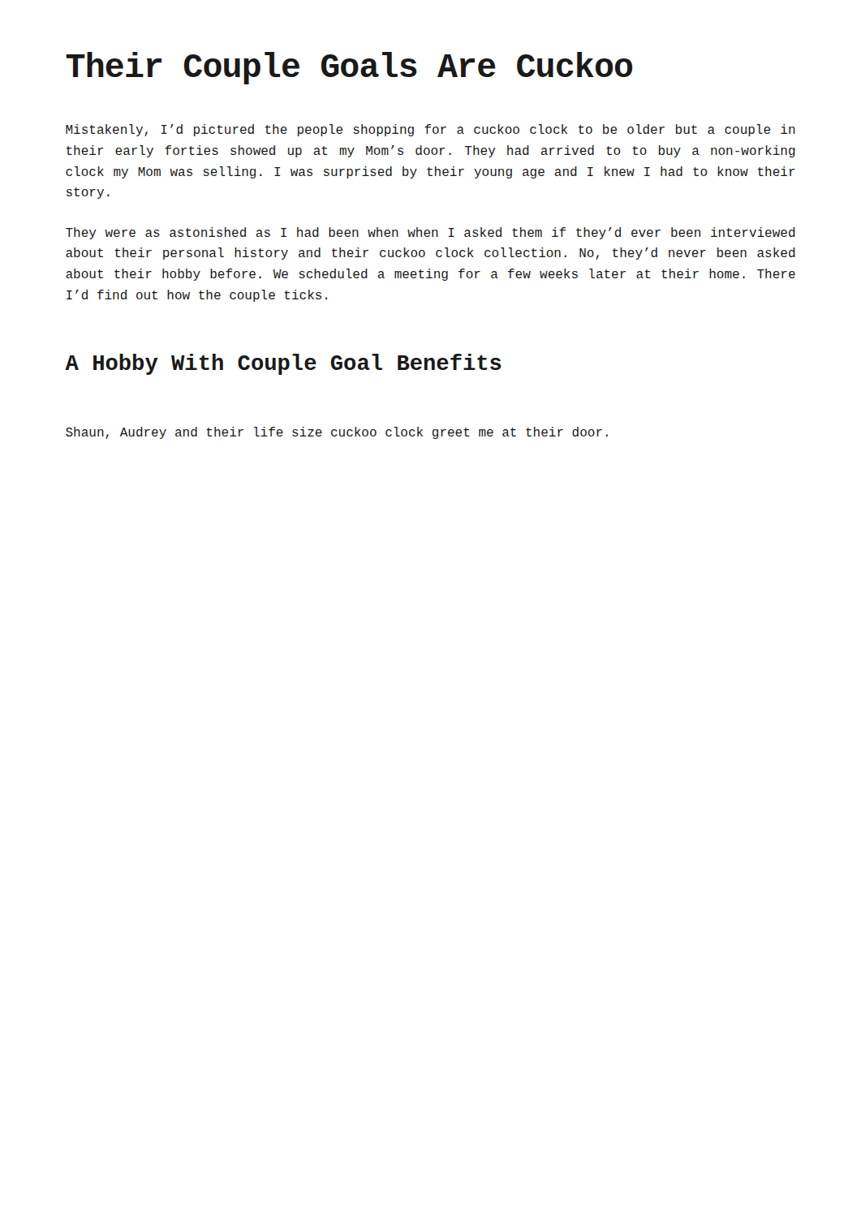Their Couple Goals Are Cuckoo
Mistakenly, I’d pictured the people shopping for a cuckoo clock to be older but a couple in their early forties showed up at my Mom’s door. They had arrived to to buy a non-working clock my Mom was selling. I was surprised by their young age and I knew I had to know their story.
They were as astonished as I had been when when I asked them if they’d ever been interviewed about their personal history and their cuckoo clock collection. No, they’d never been asked about their hobby before. We scheduled a meeting for a few weeks later at their home. There I’d find out how the couple ticks.
A Hobby With Couple Goal Benefits
Shaun, Audrey and their life size cuckoo clock greet me at their door.